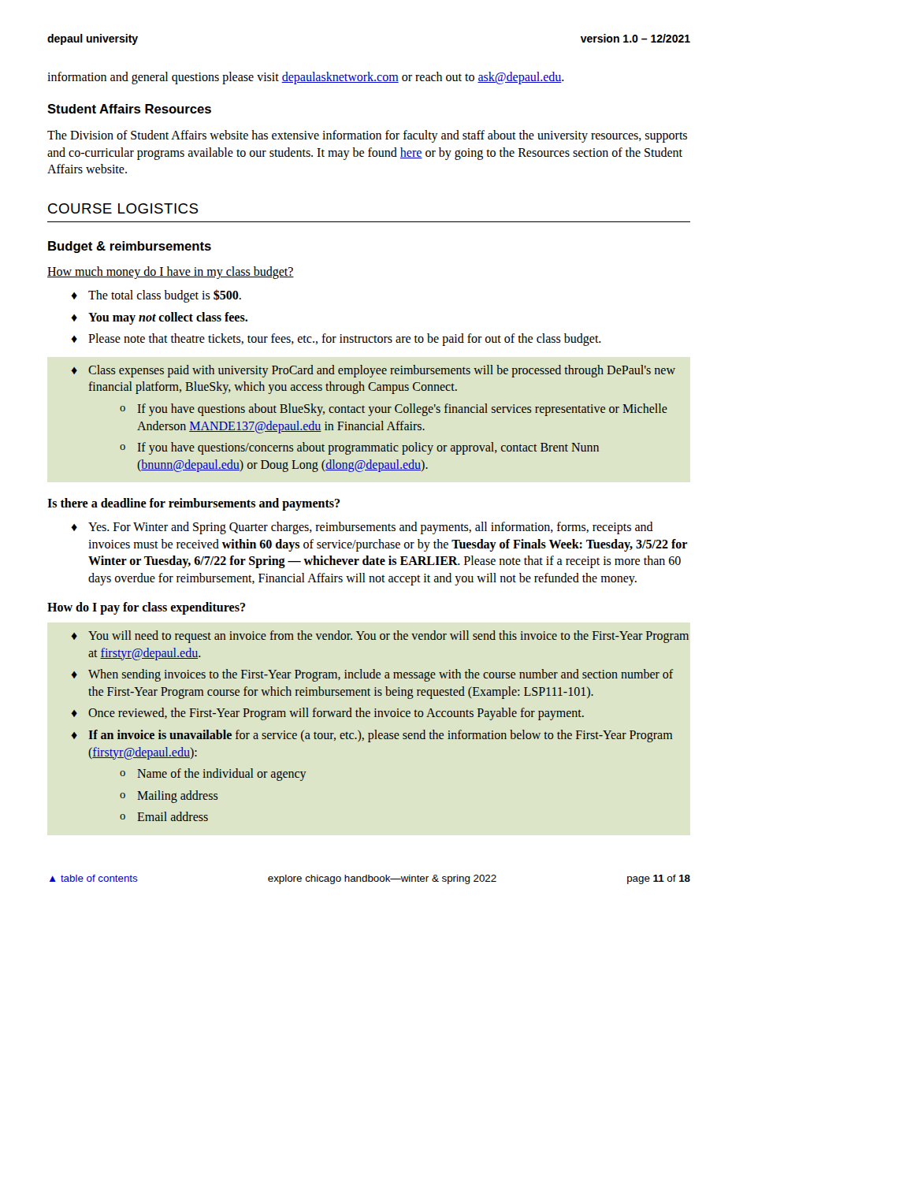depaul university
version 1.0 – 12/2021
information and general questions please visit depaulasknetwork.com or reach out to ask@depaul.edu.
Student Affairs Resources
The Division of Student Affairs website has extensive information for faculty and staff about the university resources, supports and co-curricular programs available to our students. It may be found here or by going to the Resources section of the Student Affairs website.
Course Logistics
Budget & reimbursements
How much money do I have in my class budget?
The total class budget is $500.
You may not collect class fees.
Please note that theatre tickets, tour fees, etc., for instructors are to be paid for out of the class budget.
Class expenses paid with university ProCard and employee reimbursements will be processed through DePaul's new financial platform, BlueSky, which you access through Campus Connect.
If you have questions about BlueSky, contact your College's financial services representative or Michelle Anderson MANDE137@depaul.edu in Financial Affairs.
If you have questions/concerns about programmatic policy or approval, contact Brent Nunn (bnunn@depaul.edu) or Doug Long (dlong@depaul.edu).
Is there a deadline for reimbursements and payments?
Yes. For Winter and Spring Quarter charges, reimbursements and payments, all information, forms, receipts and invoices must be received within 60 days of service/purchase or by the Tuesday of Finals Week: Tuesday, 3/5/22 for Winter or Tuesday, 6/7/22 for Spring — whichever date is EARLIER. Please note that if a receipt is more than 60 days overdue for reimbursement, Financial Affairs will not accept it and you will not be refunded the money.
How do I pay for class expenditures?
You will need to request an invoice from the vendor. You or the vendor will send this invoice to the First-Year Program at firstyr@depaul.edu.
When sending invoices to the First-Year Program, include a message with the course number and section number of the First-Year Program course for which reimbursement is being requested (Example: LSP111-101).
Once reviewed, the First-Year Program will forward the invoice to Accounts Payable for payment.
If an invoice is unavailable for a service (a tour, etc.), please send the information below to the First-Year Program (firstyr@depaul.edu):
Name of the individual or agency
Mailing address
Email address
▲ table of contents
explore chicago handbook—winter & spring 2022
page 11 of 18